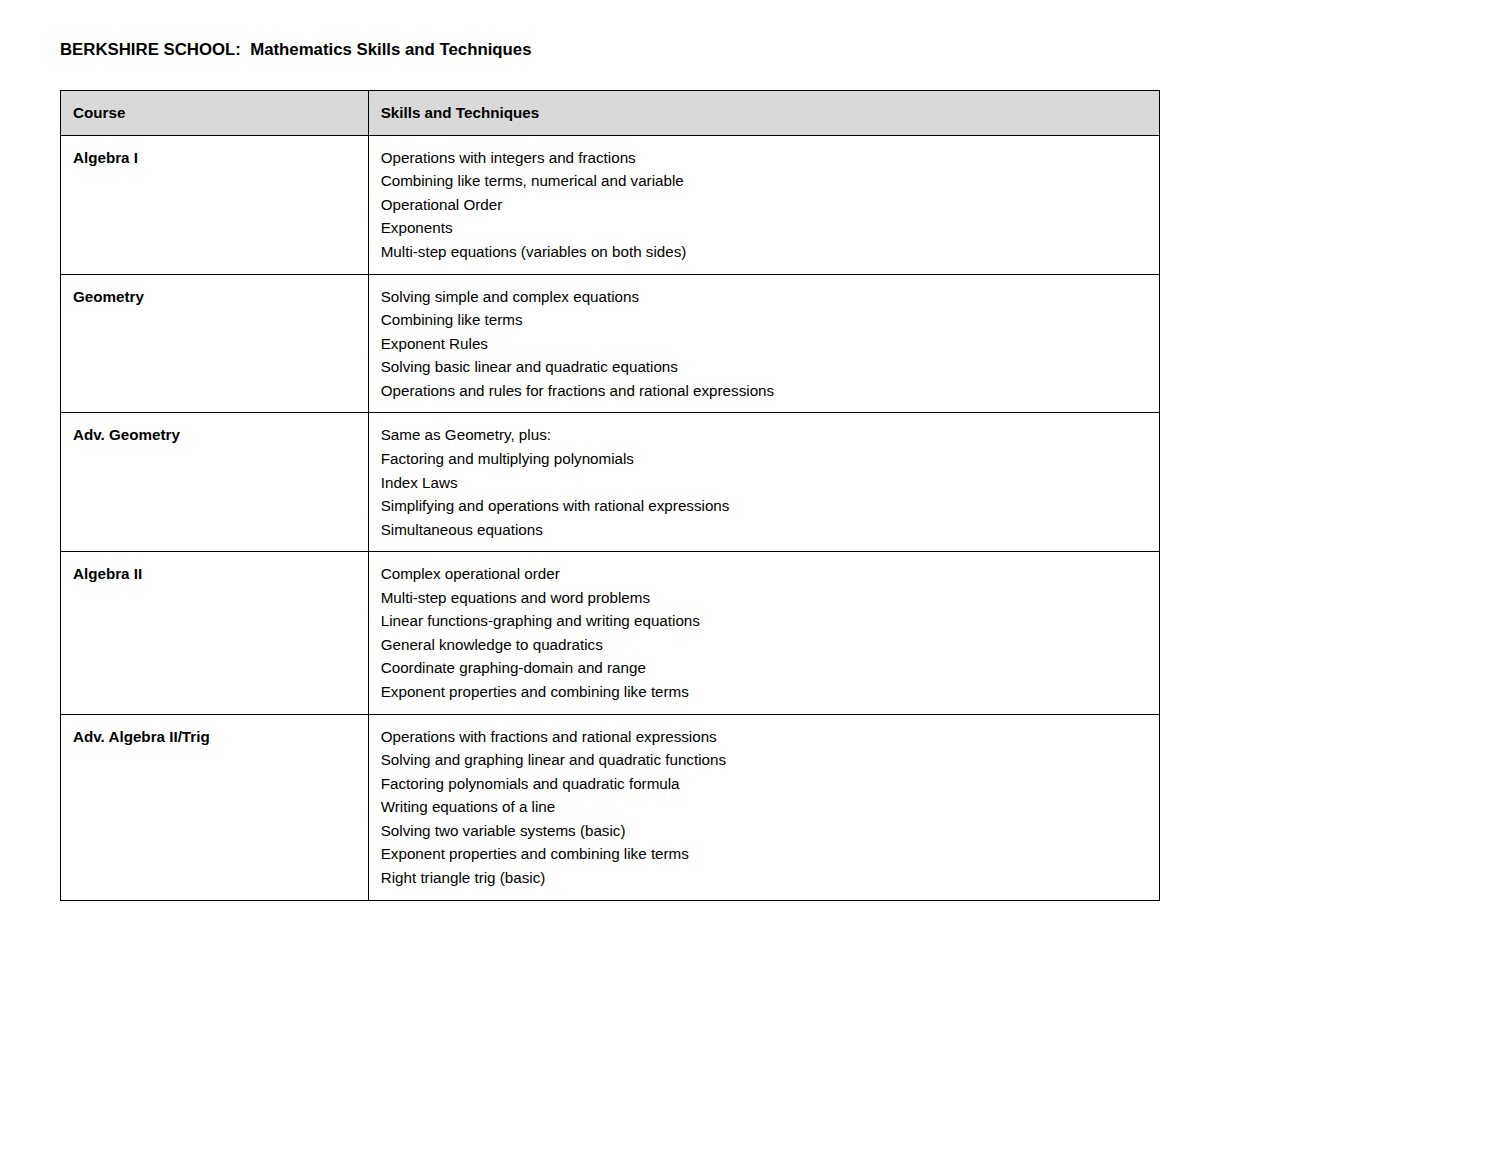BERKSHIRE SCHOOL: Mathematics Skills and Techniques
| Course | Skills and Techniques |
| --- | --- |
| Algebra I | Operations with integers and fractions Combining like terms, numerical and variable Operational Order Exponents Multi-step equations (variables on both sides) |
| Geometry | Solving simple and complex equations Combining like terms Exponent Rules Solving basic linear and quadratic equations Operations and rules for fractions and rational expressions |
| Adv. Geometry | Same as Geometry, plus: Factoring and multiplying polynomials Index Laws Simplifying and operations with rational expressions Simultaneous equations |
| Algebra II | Complex operational order Multi-step equations and word problems Linear functions-graphing and writing equations General knowledge to quadratics Coordinate graphing-domain and range Exponent properties and combining like terms |
| Adv. Algebra II/Trig | Operations with fractions and rational expressions Solving and graphing linear and quadratic functions Factoring polynomials and quadratic formula Writing equations of a line Solving two variable systems (basic) Exponent properties and combining like terms Right triangle trig (basic) |